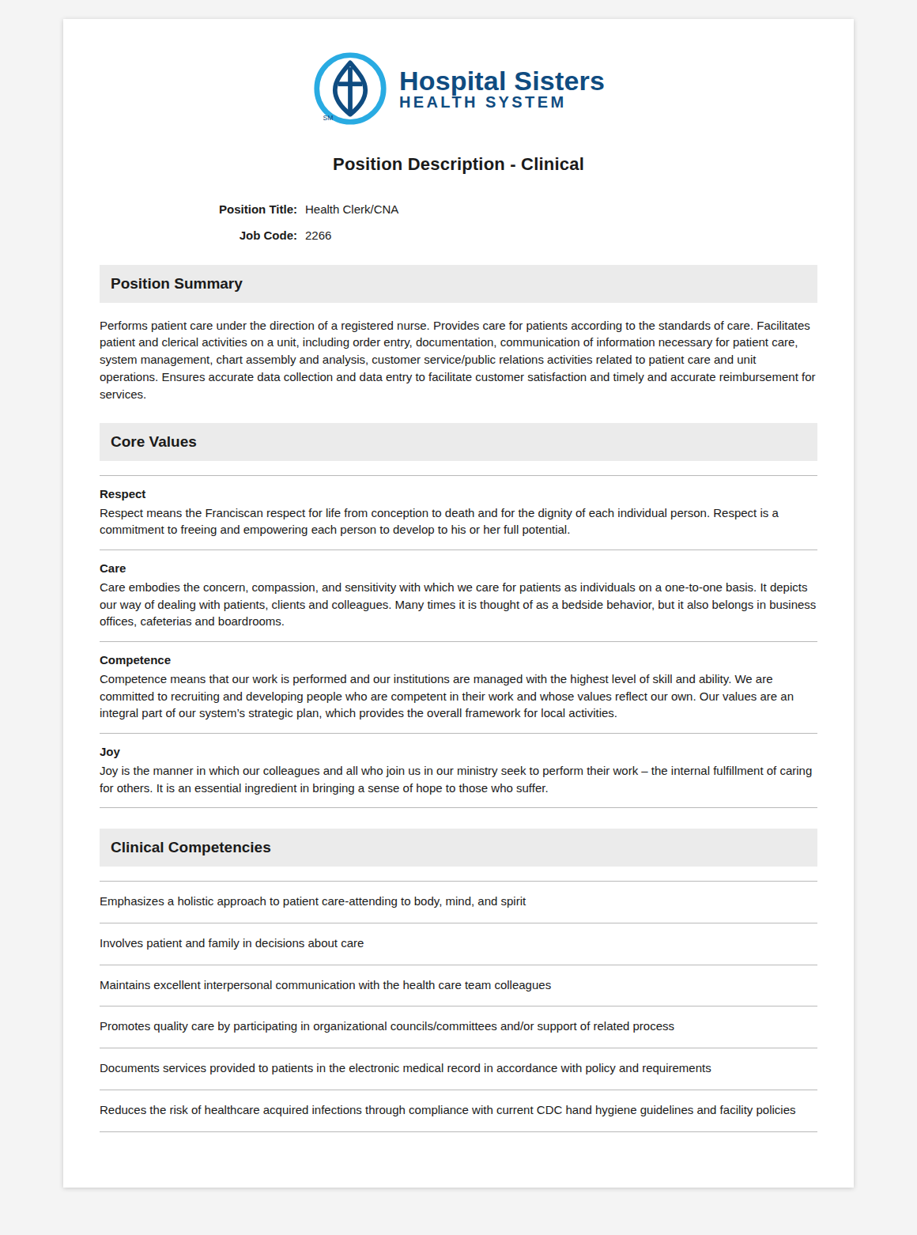SM Hospital Sisters
HEALTH SYSTEM
Position Description - Clinical
Position Title:
Health Clerk/CNA
Job Code:
2266
Position Summary
Performs patient care under the direction of a registered nurse. Provides care for patients according to the standards of care. Facilitates patient and clerical activities on a unit, including order entry, documentation, communication of information necessary for patient care, system management, chart assembly and analysis, customer service/public relations activities related to patient care and unit operations. Ensures accurate data collection and data entry to facilitate customer satisfaction and timely and accurate reimbursement for services.
Core Values
Respect
Respect means the Franciscan respect for life from conception to death and for the dignity of each individual person. Respect is a commitment to freeing and empowering each person to develop to his or her full potential.
Care
Care embodies the concern, compassion, and sensitivity with which we care for patients as individuals on a one-to-one basis. It depicts our way of dealing with patients, clients and colleagues. Many times it is thought of as a bedside behavior, but it also belongs in business offices, cafeterias and boardrooms.
Competence
Competence means that our work is performed and our institutions are managed with the highest level of skill and ability. We are committed to recruiting and developing people who are competent in their work and whose values reflect our own. Our values are an integral part of our system’s strategic plan, which provides the overall framework for local activities.
Joy
Joy is the manner in which our colleagues and all who join us in our ministry seek to perform their work – the internal fulfillment of caring for others. It is an essential ingredient in bringing a sense of hope to those who suffer.
Clinical Competencies
Emphasizes a holistic approach to patient care-attending to body, mind, and spirit
Involves patient and family in decisions about care
Maintains excellent interpersonal communication with the health care team colleagues
Promotes quality care by participating in organizational councils/committees and/or support of related process
Documents services provided to patients in the electronic medical record in accordance with policy and requirements
Reduces the risk of healthcare acquired infections through compliance with current CDC hand hygiene guidelines and facility policies